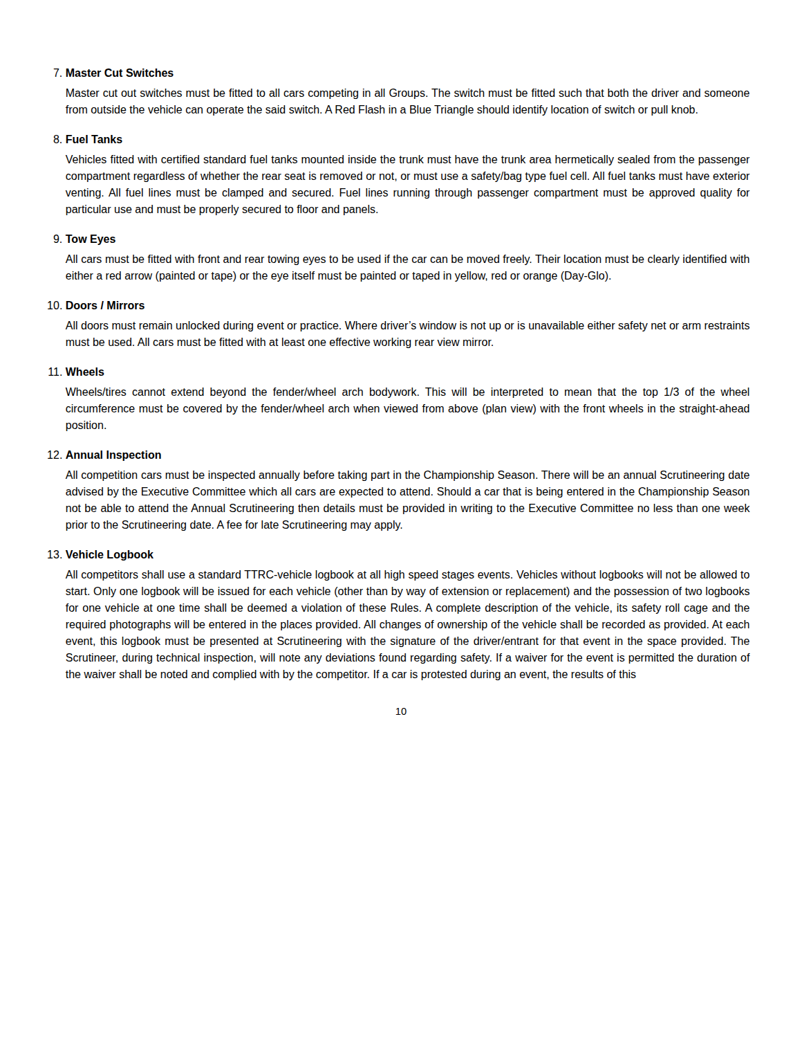Master Cut Switches Master cut out switches must be fitted to all cars competing in all Groups. The switch must be fitted such that both the driver and someone from outside the vehicle can operate the said switch. A Red Flash in a Blue Triangle should identify location of switch or pull knob.
Fuel Tanks Vehicles fitted with certified standard fuel tanks mounted inside the trunk must have the trunk area hermetically sealed from the passenger compartment regardless of whether the rear seat is removed or not, or must use a safety/bag type fuel cell. All fuel tanks must have exterior venting. All fuel lines must be clamped and secured. Fuel lines running through passenger compartment must be approved quality for particular use and must be properly secured to floor and panels.
Tow Eyes All cars must be fitted with front and rear towing eyes to be used if the car can be moved freely. Their location must be clearly identified with either a red arrow (painted or tape) or the eye itself must be painted or taped in yellow, red or orange (Day-Glo).
Doors / Mirrors All doors must remain unlocked during event or practice. Where driver’s window is not up or is unavailable either safety net or arm restraints must be used. All cars must be fitted with at least one effective working rear view mirror.
Wheels Wheels/tires cannot extend beyond the fender/wheel arch bodywork. This will be interpreted to mean that the top 1/3 of the wheel circumference must be covered by the fender/wheel arch when viewed from above (plan view) with the front wheels in the straight-ahead position.
Annual Inspection All competition cars must be inspected annually before taking part in the Championship Season. There will be an annual Scrutineering date advised by the Executive Committee which all cars are expected to attend. Should a car that is being entered in the Championship Season not be able to attend the Annual Scrutineering then details must be provided in writing to the Executive Committee no less than one week prior to the Scrutineering date. A fee for late Scrutineering may apply.
Vehicle Logbook All competitors shall use a standard TTRC-vehicle logbook at all high speed stages events. Vehicles without logbooks will not be allowed to start. Only one logbook will be issued for each vehicle (other than by way of extension or replacement) and the possession of two logbooks for one vehicle at one time shall be deemed a violation of these Rules. A complete description of the vehicle, its safety roll cage and the required photographs will be entered in the places provided. All changes of ownership of the vehicle shall be recorded as provided. At each event, this logbook must be presented at Scrutineering with the signature of the driver/entrant for that event in the space provided. The Scrutineer, during technical inspection, will note any deviations found regarding safety. If a waiver for the event is permitted the duration of the waiver shall be noted and complied with by the competitor. If a car is protested during an event, the results of this
10